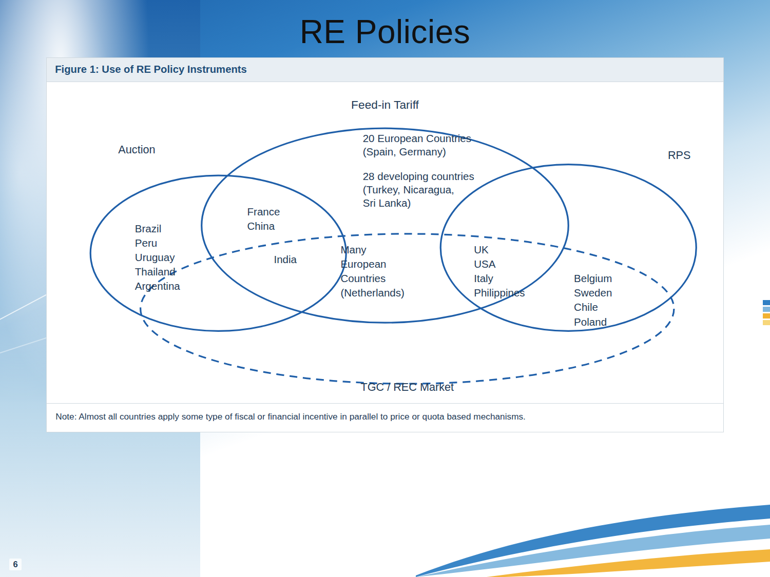RE Policies
Figure 1: Use of RE Policy Instruments
Feed-in Tariff Auction RPS TGC / REC Market 20 European Countries (Spain, Germany) 28 developing countries (Turkey, Nicaragua, Sri Lanka) Brazil Peru Uruguay Thailand Argentina France China India Many European Countries (Netherlands) UK USA Italy Philippines Belgium Sweden Chile Poland
Note: Almost all countries apply some type of fiscal or financial incentive in parallel to price or quota based mechanisms.
6